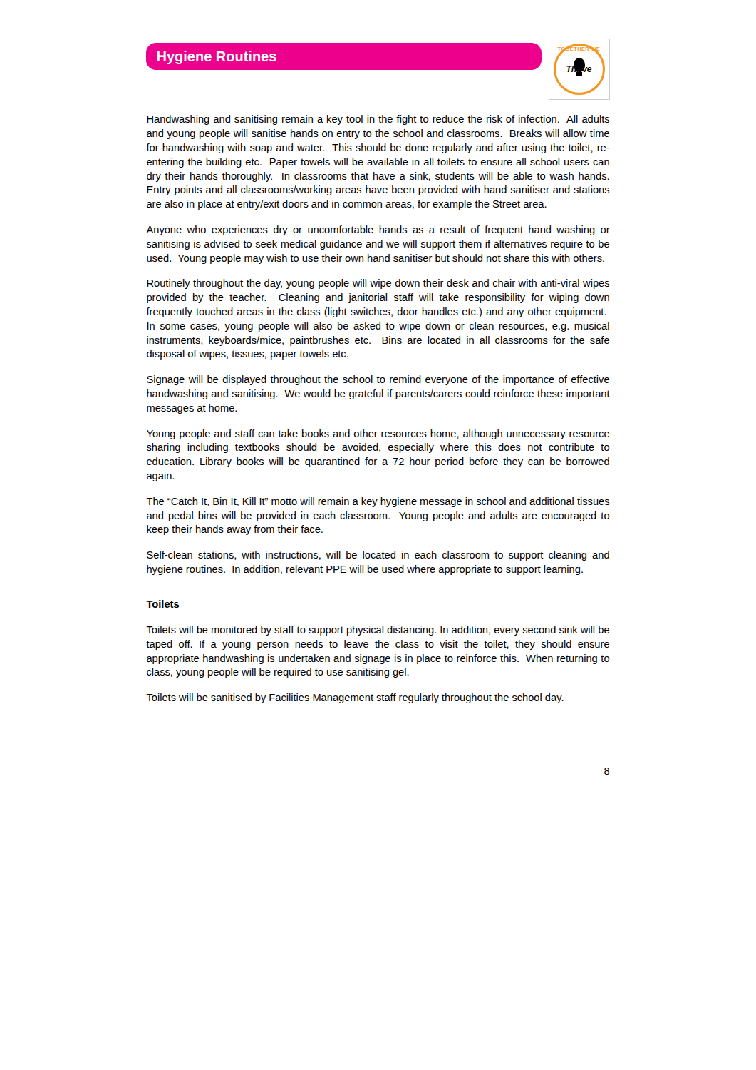Hygiene Routines
Together We
Thrive
Handwashing and sanitising remain a key tool in the fight to reduce the risk of infection. All adults and young people will sanitise hands on entry to the school and classrooms. Breaks will allow time for handwashing with soap and water. This should be done regularly and after using the toilet, re-entering the building etc. Paper towels will be available in all toilets to ensure all school users can dry their hands thoroughly. In classrooms that have a sink, students will be able to wash hands. Entry points and all classrooms/working areas have been provided with hand sanitiser and stations are also in place at entry/exit doors and in common areas, for example the Street area.
Anyone who experiences dry or uncomfortable hands as a result of frequent hand washing or sanitising is advised to seek medical guidance and we will support them if alternatives require to be used. Young people may wish to use their own hand sanitiser but should not share this with others.
Routinely throughout the day, young people will wipe down their desk and chair with anti-viral wipes provided by the teacher. Cleaning and janitorial staff will take responsibility for wiping down frequently touched areas in the class (light switches, door handles etc.) and any other equipment. In some cases, young people will also be asked to wipe down or clean resources, e.g. musical instruments, keyboards/mice, paintbrushes etc. Bins are located in all classrooms for the safe disposal of wipes, tissues, paper towels etc.
Signage will be displayed throughout the school to remind everyone of the importance of effective handwashing and sanitising. We would be grateful if parents/carers could reinforce these important messages at home.
Young people and staff can take books and other resources home, although unnecessary resource sharing including textbooks should be avoided, especially where this does not contribute to education. Library books will be quarantined for a 72 hour period before they can be borrowed again.
The “Catch It, Bin It, Kill It” motto will remain a key hygiene message in school and additional tissues and pedal bins will be provided in each classroom. Young people and adults are encouraged to keep their hands away from their face.
Self-clean stations, with instructions, will be located in each classroom to support cleaning and hygiene routines. In addition, relevant PPE will be used where appropriate to support learning.
Toilets
Toilets will be monitored by staff to support physical distancing. In addition, every second sink will be taped off. If a young person needs to leave the class to visit the toilet, they should ensure appropriate handwashing is undertaken and signage is in place to reinforce this. When returning to class, young people will be required to use sanitising gel.
Toilets will be sanitised by Facilities Management staff regularly throughout the school day.
8